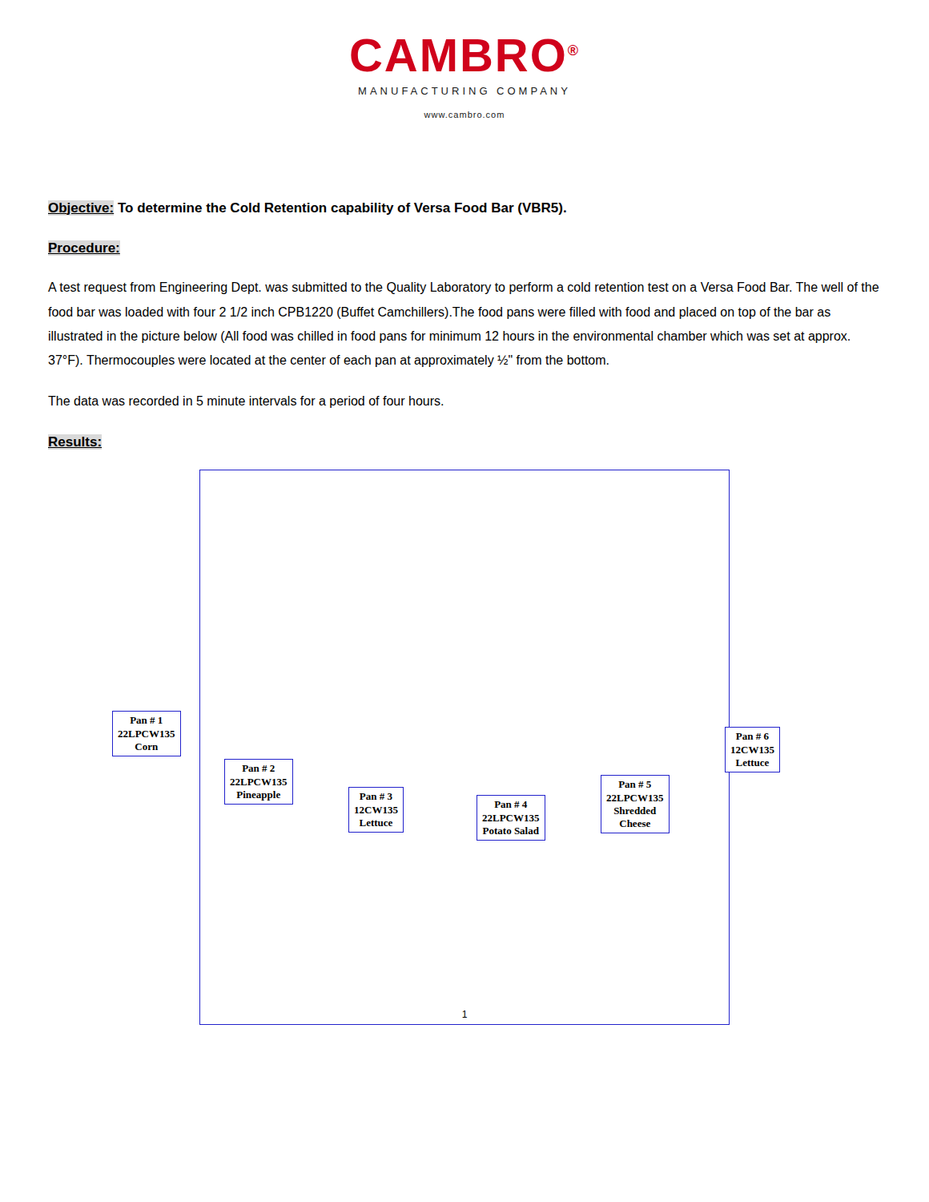CAMBRO®
MANUFACTURING COMPANY
www.cambro.com
Objective: To determine the Cold Retention capability of Versa Food Bar (VBR5).
Procedure:
A test request from Engineering Dept. was submitted to the Quality Laboratory to perform a cold retention test on a Versa Food Bar. The well of the food bar was loaded with four 2 1/2 inch CPB1220 (Buffet Camchillers).The food pans were filled with food and placed on top of the bar as illustrated in the picture below (All food was chilled in food pans for minimum 12 hours in the environmental chamber which was set at approx. 37°F). Thermocouples were located at the center of each pan at approximately ½" from the bottom.
The data was recorded in 5 minute intervals for a period of four hours.
Results:
Pan # 1
22LPCW135
Corn
Pan # 2
22LPCW135
Pineapple
Pan # 3
12CW135
Lettuce
Pan # 4
22LPCW135
Potato Salad
Pan # 5
22LPCW135
Shredded
Cheese
Pan # 6
12CW135
Lettuce
1